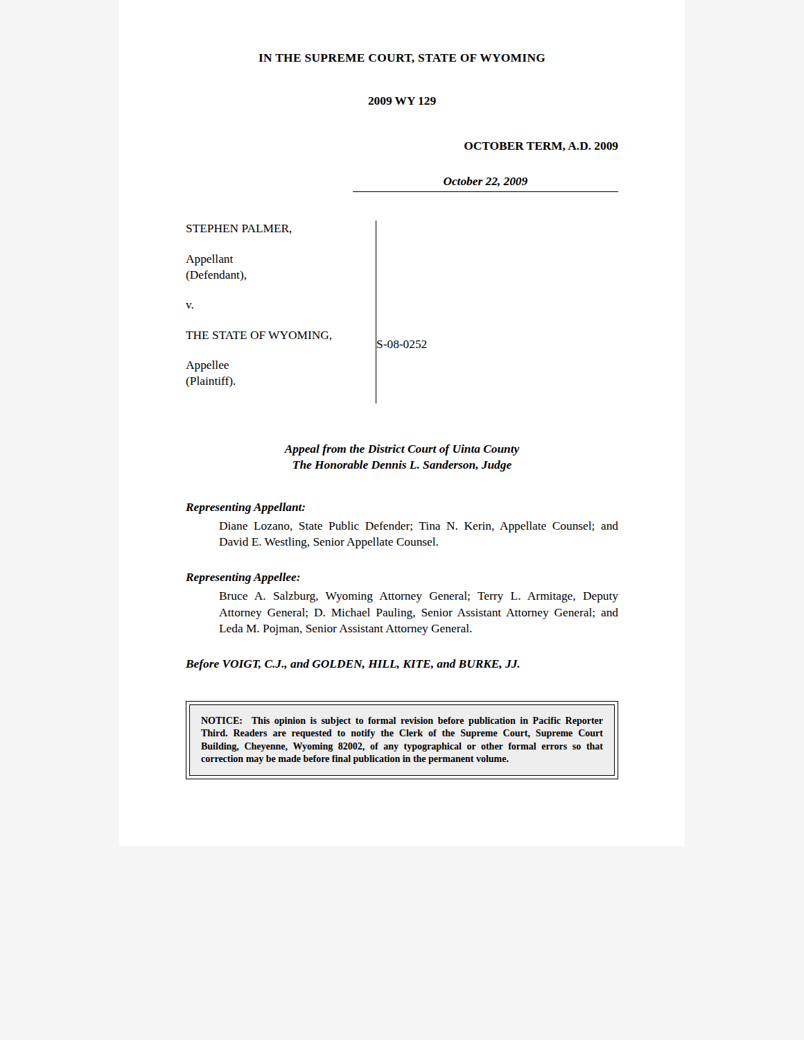IN THE SUPREME COURT, STATE OF WYOMING
2009 WY 129
OCTOBER TERM, A.D. 2009
October 22, 2009
| STEPHEN PALMER, Appellant (Defendant), v. THE STATE OF WYOMING, Appellee (Plaintiff). | | S-08-0252 |
Appeal from the District Court of Uinta County
The Honorable Dennis L. Sanderson, Judge
Representing Appellant:
Diane Lozano, State Public Defender; Tina N. Kerin, Appellate Counsel; and David E. Westling, Senior Appellate Counsel.
Representing Appellee:
Bruce A. Salzburg, Wyoming Attorney General; Terry L. Armitage, Deputy Attorney General; D. Michael Pauling, Senior Assistant Attorney General; and Leda M. Pojman, Senior Assistant Attorney General.
Before VOIGT, C.J., and GOLDEN, HILL, KITE, and BURKE, JJ.
NOTICE: This opinion is subject to formal revision before publication in Pacific Reporter Third. Readers are requested to notify the Clerk of the Supreme Court, Supreme Court Building, Cheyenne, Wyoming 82002, of any typographical or other formal errors so that correction may be made before final publication in the permanent volume.